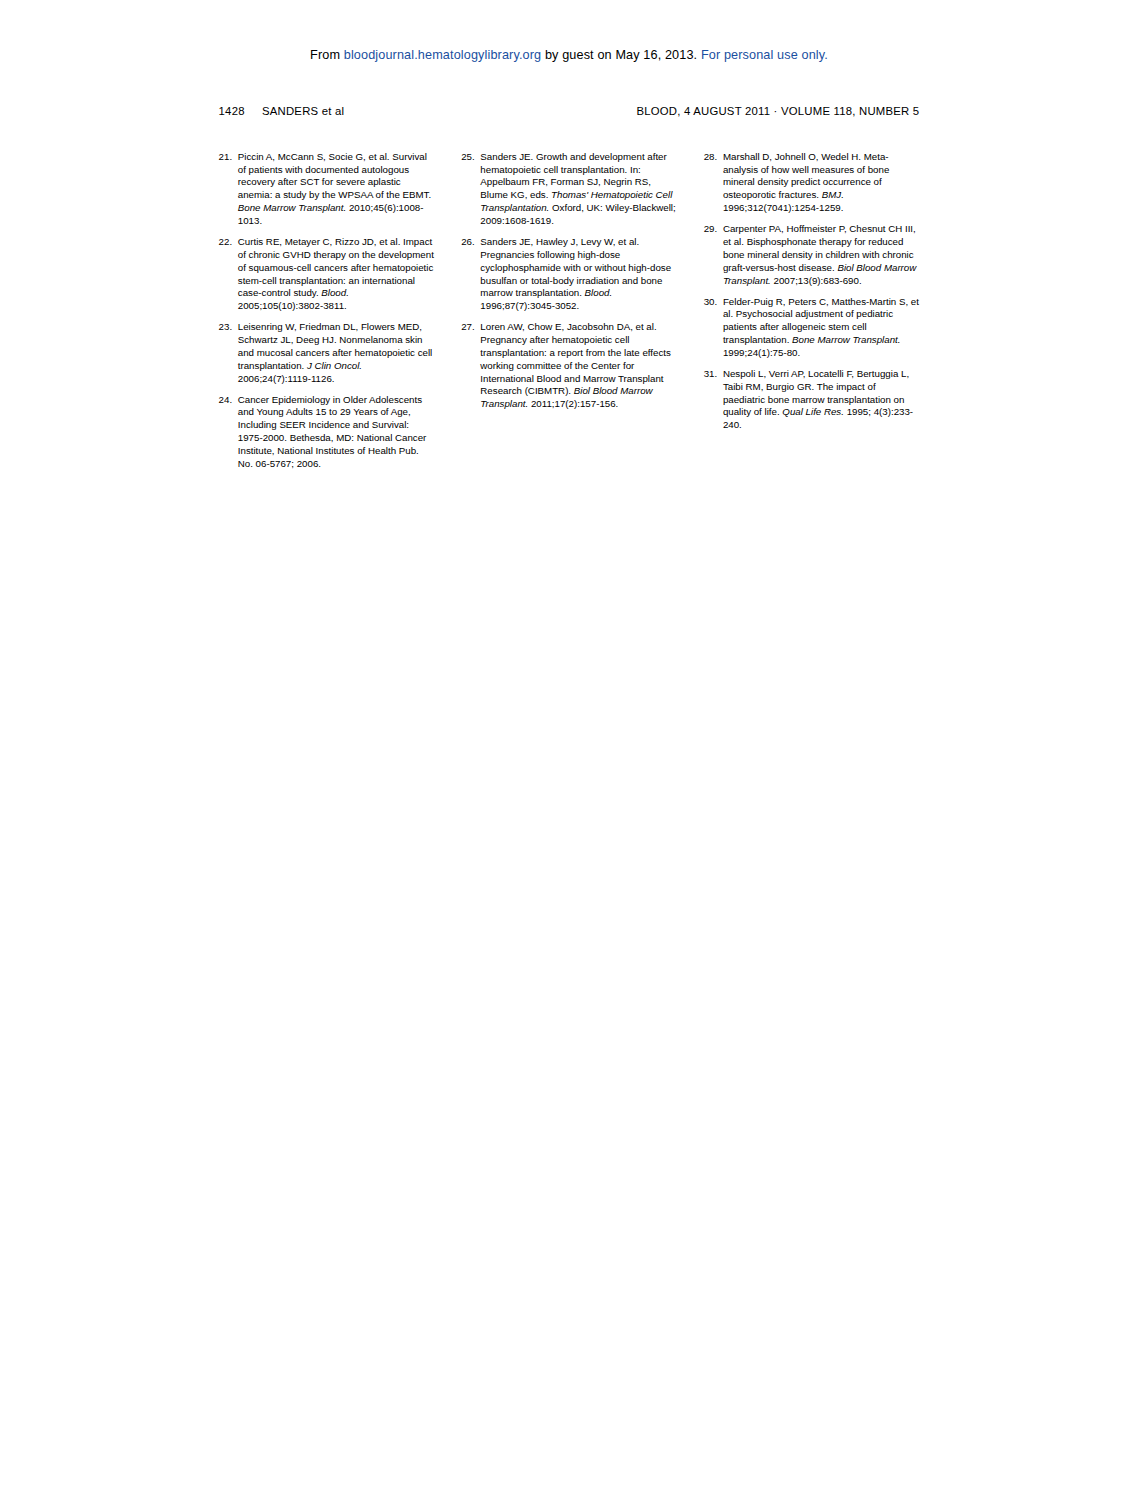From bloodjournal.hematologylibrary.org by guest on May 16, 2013. For personal use only.
1428 SANDERS et al
BLOOD, 4 AUGUST 2011 · VOLUME 118, NUMBER 5
21.
Piccin A, McCann S, Socie G, et al. Survival of patients with documented autologous recovery after SCT for severe aplastic anemia: a study by the WPSAA of the EBMT. Bone Marrow Transplant. 2010;45(6):1008-1013.
22.
Curtis RE, Metayer C, Rizzo JD, et al. Impact of chronic GVHD therapy on the development of squamous-cell cancers after hematopoietic stem-cell transplantation: an international case-control study. Blood. 2005;105(10):3802-3811.
23.
Leisenring W, Friedman DL, Flowers MED, Schwartz JL, Deeg HJ. Nonmelanoma skin and mucosal cancers after hematopoietic cell transplantation. J Clin Oncol. 2006;24(7):1119-1126.
24.
Cancer Epidemiology in Older Adolescents and Young Adults 15 to 29 Years of Age, Including SEER Incidence and Survival: 1975-2000. Bethesda, MD: National Cancer Institute, National Institutes of Health Pub. No. 06-5767; 2006.
25.
Sanders JE. Growth and development after hematopoietic cell transplantation. In: Appelbaum FR, Forman SJ, Negrin RS, Blume KG, eds. Thomas' Hematopoietic Cell Transplantation. Oxford, UK: Wiley-Blackwell; 2009:1608-1619.
26.
Sanders JE, Hawley J, Levy W, et al. Pregnancies following high-dose cyclophosphamide with or without high-dose busulfan or total-body irradiation and bone marrow transplantation. Blood. 1996;87(7):3045-3052.
27.
Loren AW, Chow E, Jacobsohn DA, et al. Pregnancy after hematopoietic cell transplantation: a report from the late effects working committee of the Center for International Blood and Marrow Transplant Research (CIBMTR). Biol Blood Marrow Transplant. 2011;17(2):157-156.
28.
Marshall D, Johnell O, Wedel H. Meta-analysis of how well measures of bone mineral density predict occurrence of osteoporotic fractures. BMJ. 1996;312(7041):1254-1259.
29.
Carpenter PA, Hoffmeister P, Chesnut CH III, et al. Bisphosphonate therapy for reduced bone mineral density in children with chronic graft-versus-host disease. Biol Blood Marrow Transplant. 2007;13(9):683-690.
30.
Felder-Puig R, Peters C, Matthes-Martin S, et al. Psychosocial adjustment of pediatric patients after allogeneic stem cell transplantation. Bone Marrow Transplant. 1999;24(1):75-80.
31.
Nespoli L, Verri AP, Locatelli F, Bertuggia L, Taibi RM, Burgio GR. The impact of paediatric bone marrow transplantation on quality of life. Qual Life Res. 1995; 4(3):233-240.